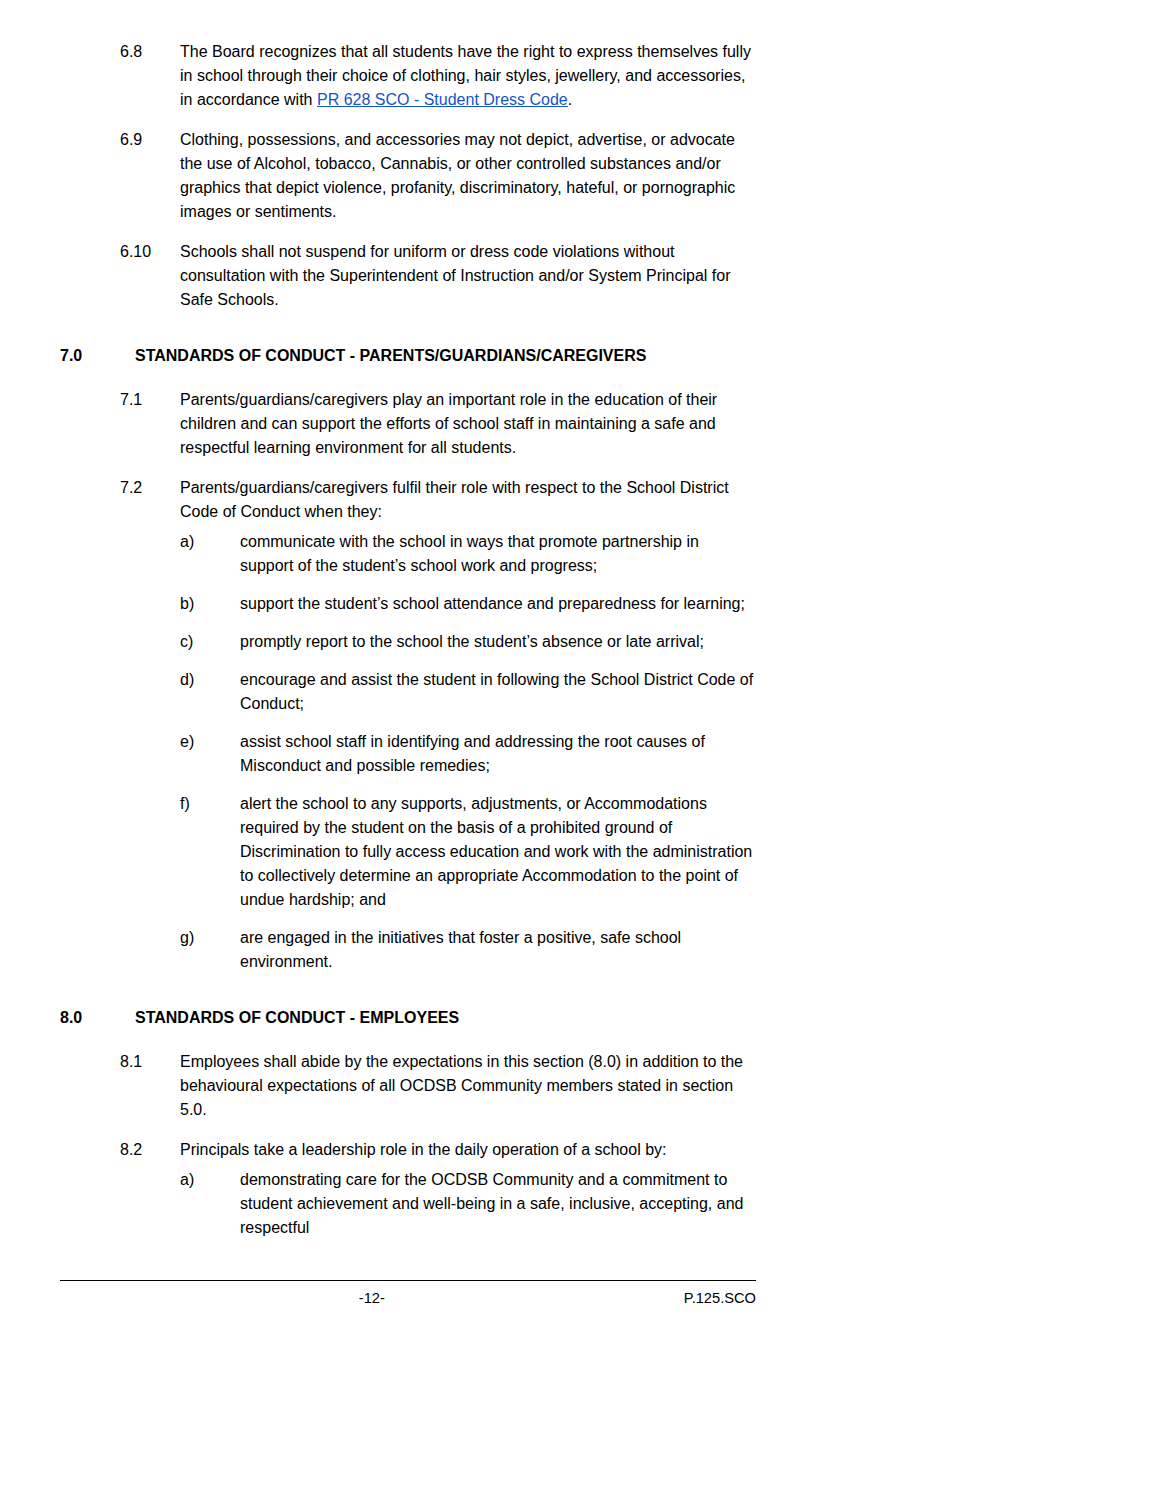6.8
The Board recognizes that all students have the right to express themselves fully in school through their choice of clothing, hair styles, jewellery, and accessories, in accordance with PR 628 SCO - Student Dress Code.
6.9
Clothing, possessions, and accessories may not depict, advertise, or advocate the use of Alcohol, tobacco, Cannabis, or other controlled substances and/or graphics that depict violence, profanity, discriminatory, hateful, or pornographic images or sentiments.
6.10
Schools shall not suspend for uniform or dress code violations without consultation with the Superintendent of Instruction and/or System Principal for Safe Schools.
7.0 STANDARDS OF CONDUCT - PARENTS/GUARDIANS/CAREGIVERS
7.1
Parents/guardians/caregivers play an important role in the education of their children and can support the efforts of school staff in maintaining a safe and respectful learning environment for all students.
7.2
Parents/guardians/caregivers fulfil their role with respect to the School District Code of Conduct when they:
a) communicate with the school in ways that promote partnership in support of the student’s school work and progress;
b) support the student’s school attendance and preparedness for learning;
c) promptly report to the school the student’s absence or late arrival;
d) encourage and assist the student in following the School District Code of Conduct;
e) assist school staff in identifying and addressing the root causes of Misconduct and possible remedies;
f) alert the school to any supports, adjustments, or Accommodations required by the student on the basis of a prohibited ground of Discrimination to fully access education and work with the administration to collectively determine an appropriate Accommodation to the point of undue hardship; and
g) are engaged in the initiatives that foster a positive, safe school environment.
8.0 STANDARDS OF CONDUCT - EMPLOYEES
8.1
Employees shall abide by the expectations in this section (8.0) in addition to the behavioural expectations of all OCDSB Community members stated in section 5.0.
8.2
Principals take a leadership role in the daily operation of a school by:
a) demonstrating care for the OCDSB Community and a commitment to student achievement and well-being in a safe, inclusive, accepting, and respectful
-12- P.125.SCO